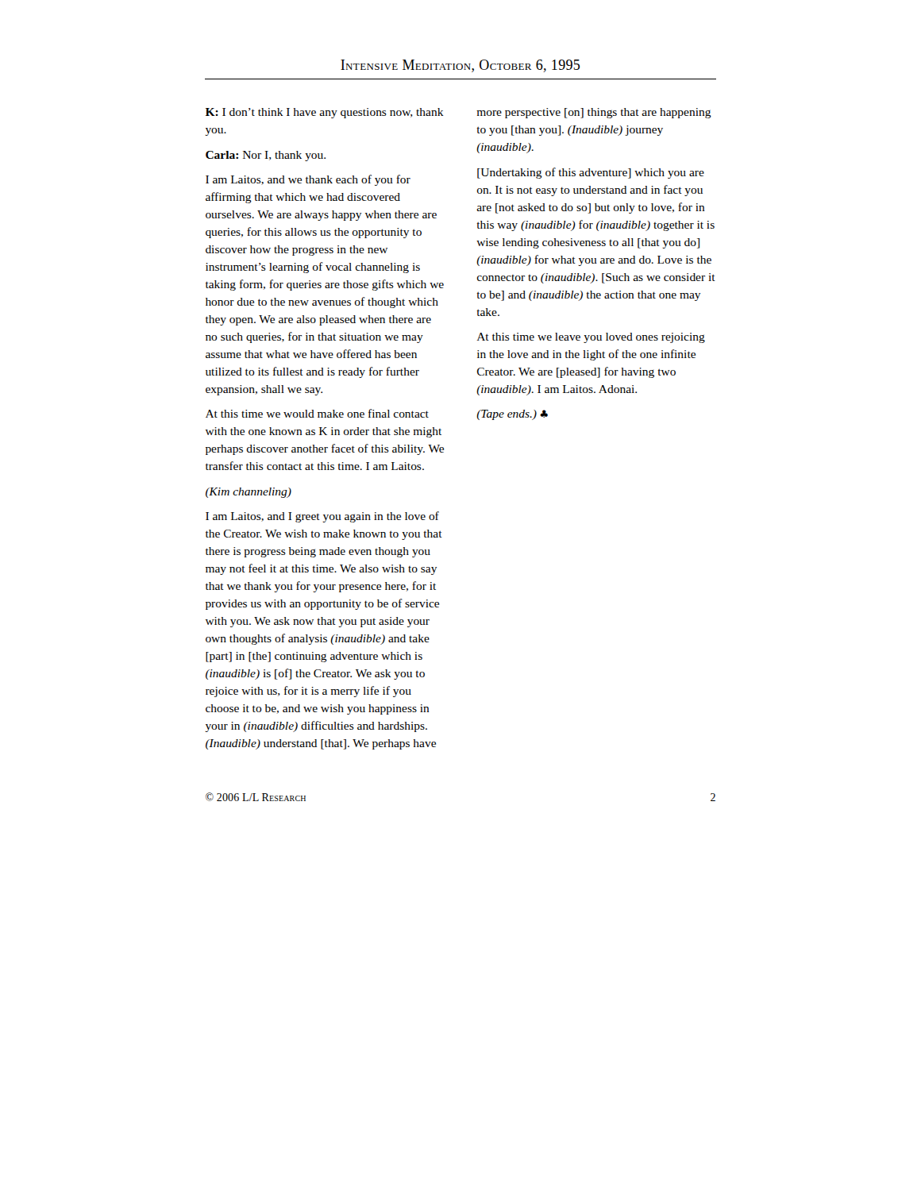Intensive Meditation, October 6, 1995
K: I don’t think I have any questions now, thank you.
Carla: Nor I, thank you.
I am Laitos, and we thank each of you for affirming that which we had discovered ourselves. We are always happy when there are queries, for this allows us the opportunity to discover how the progress in the new instrument’s learning of vocal channeling is taking form, for queries are those gifts which we honor due to the new avenues of thought which they open. We are also pleased when there are no such queries, for in that situation we may assume that what we have offered has been utilized to its fullest and is ready for further expansion, shall we say.
At this time we would make one final contact with the one known as K in order that she might perhaps discover another facet of this ability. We transfer this contact at this time. I am Laitos.
(Kim channeling)
I am Laitos, and I greet you again in the love of the Creator. We wish to make known to you that there is progress being made even though you may not feel it at this time. We also wish to say that we thank you for your presence here, for it provides us with an opportunity to be of service with you. We ask now that you put aside your own thoughts of analysis (inaudible) and take [part] in [the] continuing adventure which is (inaudible) is [of] the Creator. We ask you to rejoice with us, for it is a merry life if you choose it to be, and we wish you happiness in your in (inaudible) difficulties and hardships. (Inaudible) understand [that]. We perhaps have more perspective [on] things that are happening to you [than you]. (Inaudible) journey (inaudible).
[Undertaking of this adventure] which you are on. It is not easy to understand and in fact you are [not asked to do so] but only to love, for in this way (inaudible) for (inaudible) together it is wise lending cohesiveness to all [that you do] (inaudible) for what you are and do. Love is the connector to (inaudible). [Such as we consider it to be] and (inaudible) the action that one may take.
At this time we leave you loved ones rejoicing in the love and in the light of the one infinite Creator. We are [pleased] for having two (inaudible). I am Laitos. Adonai.
(Tape ends.)♣
© 2006 L/L Research 2